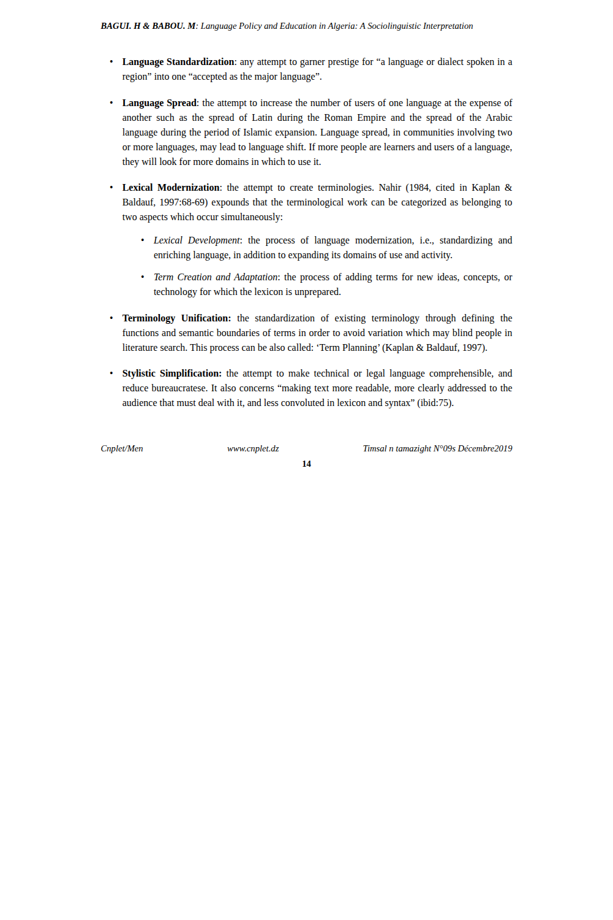BAGUI. H & BABOU. M: Language Policy and Education in Algeria: A Sociolinguistic Interpretation
Language Standardization: any attempt to garner prestige for “a language or dialect spoken in a region” into one “accepted as the major language”.
Language Spread: the attempt to increase the number of users of one language at the expense of another such as the spread of Latin during the Roman Empire and the spread of the Arabic language during the period of Islamic expansion. Language spread, in communities involving two or more languages, may lead to language shift. If more people are learners and users of a language, they will look for more domains in which to use it.
Lexical Modernization: the attempt to create terminologies. Nahir (1984, cited in Kaplan & Baldauf, 1997:68-69) expounds that the terminological work can be categorized as belonging to two aspects which occur simultaneously:
Lexical Development: the process of language modernization, i.e., standardizing and enriching language, in addition to expanding its domains of use and activity.
Term Creation and Adaptation: the process of adding terms for new ideas, concepts, or technology for which the lexicon is unprepared.
Terminology Unification: the standardization of existing terminology through defining the functions and semantic boundaries of terms in order to avoid variation which may blind people in literature search. This process can be also called: ‘Term Planning’ (Kaplan & Baldauf, 1997).
Stylistic Simplification: the attempt to make technical or legal language comprehensible, and reduce bureaucratese. It also concerns “making text more readable, more clearly addressed to the audience that must deal with it, and less convoluted in lexicon and syntax” (ibid:75).
Cnplet/Men www.cnplet.dz Timsal n tamazight N°09s Décembre2019
14